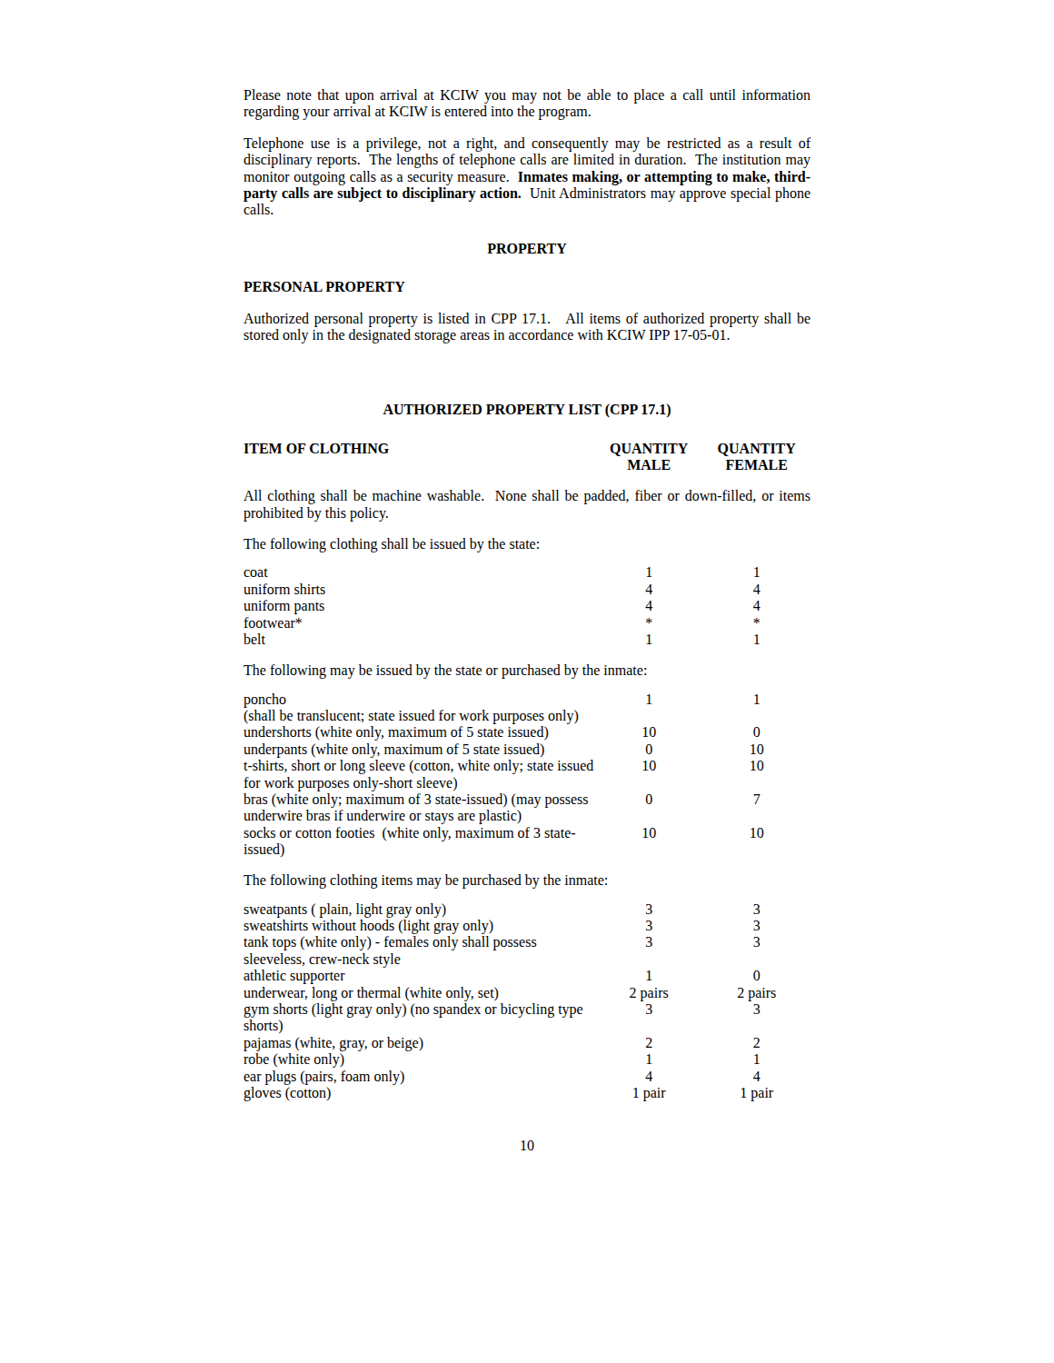Please note that upon arrival at KCIW you may not be able to place a call until information regarding your arrival at KCIW is entered into the program.
Telephone use is a privilege, not a right, and consequently may be restricted as a result of disciplinary reports. The lengths of telephone calls are limited in duration. The institution may monitor outgoing calls as a security measure. Inmates making, or attempting to make, third-party calls are subject to disciplinary action. Unit Administrators may approve special phone calls.
PROPERTY
PERSONAL PROPERTY
Authorized personal property is listed in CPP 17.1. All items of authorized property shall be stored only in the designated storage areas in accordance with KCIW IPP 17-05-01.
AUTHORIZED PROPERTY LIST (CPP 17.1)
| ITEM OF CLOTHING | QUANTITY MALE | QUANTITY FEMALE |
All clothing shall be machine washable. None shall be padded, fiber or down-filled, or items prohibited by this policy.
The following clothing shall be issued by the state:
| coat | 1 | 1 |
| uniform shirts | 4 | 4 |
| uniform pants | 4 | 4 |
| footwear* | * | * |
| belt | 1 | 1 |
The following may be issued by the state or purchased by the inmate:
| poncho | 1 | 1 |
| (shall be translucent; state issued for work purposes only) | | |
| undershorts (white only, maximum of 5 state issued) | 10 | 0 |
| underpants (white only, maximum of 5 state issued) | 0 | 10 |
| t-shirts, short or long sleeve (cotton, white only; state issued for work purposes only-short sleeve) | 10 | 10 |
| bras (white only; maximum of 3 state-issued) (may possess underwire bras if underwire or stays are plastic) | 0 | 7 |
| socks or cotton footies (white only, maximum of 3 state-issued) | 10 | 10 |
The following clothing items may be purchased by the inmate:
| sweatpants ( plain, light gray only) | 3 | 3 |
| sweatshirts without hoods (light gray only) | 3 | 3 |
| tank tops (white only) - females only shall possess sleeveless, crew-neck style | 3 | 3 |
| athletic supporter | 1 | 0 |
| underwear, long or thermal (white only, set) | 2 pairs | 2 pairs |
| gym shorts (light gray only) (no spandex or bicycling type shorts) | 3 | 3 |
| pajamas (white, gray, or beige) | 2 | 2 |
| robe (white only) | 1 | 1 |
| ear plugs (pairs, foam only) | 4 | 4 |
| gloves (cotton) | 1 pair | 1 pair |
10